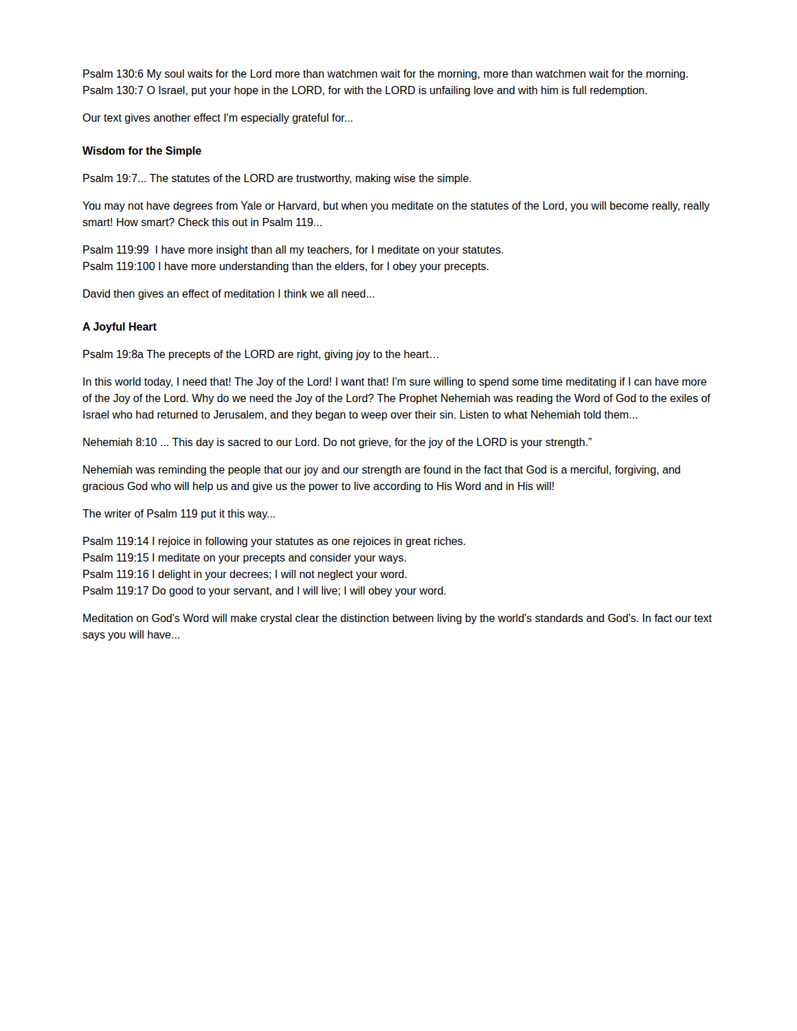Psalm 130:6 My soul waits for the Lord more than watchmen wait for the morning, more than watchmen wait for the morning.
Psalm 130:7 O Israel, put your hope in the LORD, for with the LORD is unfailing love and with him is full redemption.
Our text gives another effect I'm especially grateful for...
Wisdom for the Simple
Psalm 19:7... The statutes of the LORD are trustworthy, making wise the simple.
You may not have degrees from Yale or Harvard, but when you meditate on the statutes of the Lord, you will become really, really smart! How smart? Check this out in Psalm 119...
Psalm 119:99 I have more insight than all my teachers, for I meditate on your statutes.
Psalm 119:100 I have more understanding than the elders, for I obey your precepts.
David then gives an effect of meditation I think we all need...
A Joyful Heart
Psalm 19:8a The precepts of the LORD are right, giving joy to the heart…
In this world today, I need that! The Joy of the Lord! I want that! I'm sure willing to spend some time meditating if I can have more of the Joy of the Lord. Why do we need the Joy of the Lord? The Prophet Nehemiah was reading the Word of God to the exiles of Israel who had returned to Jerusalem, and they began to weep over their sin. Listen to what Nehemiah told them...
Nehemiah 8:10 ... This day is sacred to our Lord. Do not grieve, for the joy of the LORD is your strength.”
Nehemiah was reminding the people that our joy and our strength are found in the fact that God is a merciful, forgiving, and gracious God who will help us and give us the power to live according to His Word and in His will!
The writer of Psalm 119 put it this way...
Psalm 119:14 I rejoice in following your statutes as one rejoices in great riches.
Psalm 119:15 I meditate on your precepts and consider your ways.
Psalm 119:16 I delight in your decrees; I will not neglect your word.
Psalm 119:17 Do good to your servant, and I will live; I will obey your word.
Meditation on God's Word will make crystal clear the distinction between living by the world's standards and God's. In fact our text says you will have...